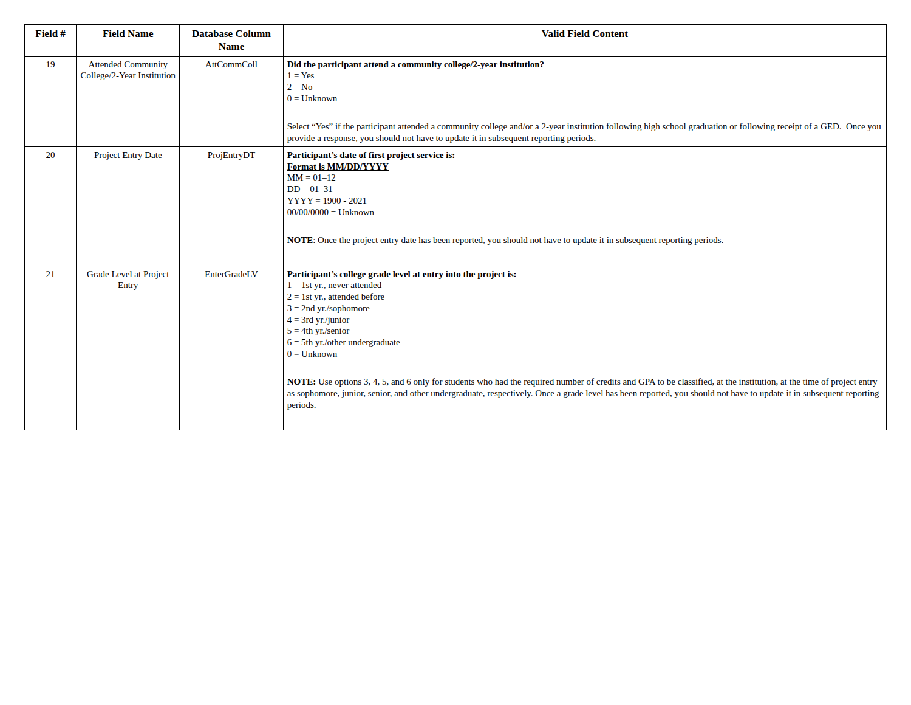| Field # | Field Name | Database Column Name | Valid Field Content |
| --- | --- | --- | --- |
| 19 | Attended Community College/2-Year Institution | AttCommColl | Did the participant attend a community college/2-year institution? 1 = Yes 2 = No 0 = Unknown Select “Yes” if the participant attended a community college and/or a 2-year institution following high school graduation or following receipt of a GED. Once you provide a response, you should not have to update it in subsequent reporting periods. |
| 20 | Project Entry Date | ProjEntryDT | Participant’s date of first project service is: Format is MM/DD/YYYY MM = 01–12 DD = 01–31 YYYY = 1900 - 2021 00/00/0000 = Unknown NOTE : Once the project entry date has been reported, you should not have to update it in subsequent reporting periods. |
| 21 | Grade Level at Project Entry | EnterGradeLV | Participant’s college grade level at entry into the project is: 1 = 1st yr., never attended 2 = 1st yr., attended before 3 = 2nd yr./sophomore 4 = 3rd yr./junior 5 = 4th yr./senior 6 = 5th yr./other undergraduate 0 = Unknown NOTE: Use options 3, 4, 5, and 6 only for students who had the required number of credits and GPA to be classified, at the institution, at the time of project entry as sophomore, junior, senior, and other undergraduate, respectively. Once a grade level has been reported, you should not have to update it in subsequent reporting periods. |